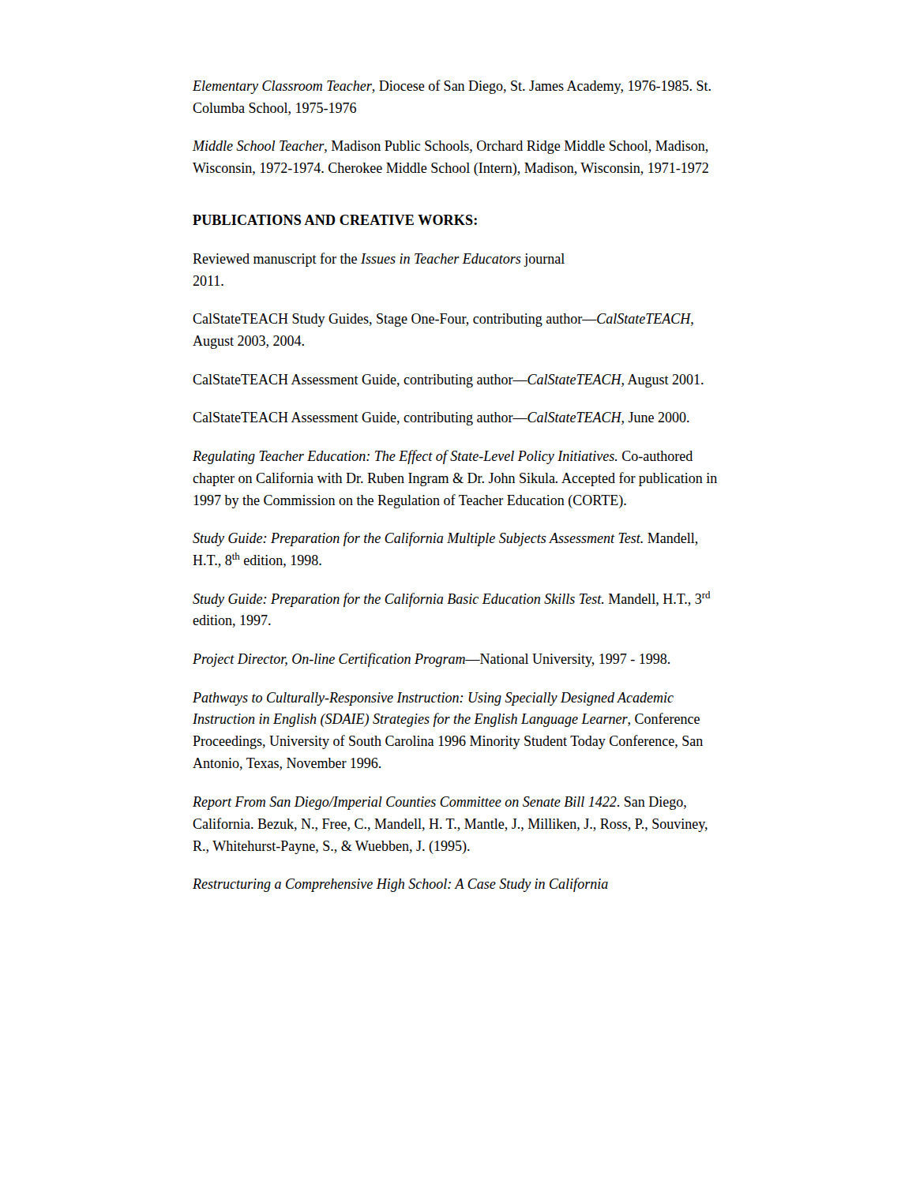Elementary Classroom Teacher, Diocese of San Diego, St. James Academy, 1976-1985. St. Columba School, 1975-1976
Middle School Teacher, Madison Public Schools, Orchard Ridge Middle School, Madison, Wisconsin, 1972-1974. Cherokee Middle School (Intern), Madison, Wisconsin, 1971-1972
PUBLICATIONS AND CREATIVE WORKS:
Reviewed manuscript for the Issues in Teacher Educators journal
2011.
CalStateTEACH Study Guides, Stage One-Four, contributing author—CalStateTEACH, August 2003, 2004.
CalStateTEACH Assessment Guide, contributing author—CalStateTEACH, August 2001.
CalStateTEACH Assessment Guide, contributing author—CalStateTEACH, June 2000.
Regulating Teacher Education: The Effect of State-Level Policy Initiatives. Co-authored chapter on California with Dr. Ruben Ingram & Dr. John Sikula. Accepted for publication in 1997 by the Commission on the Regulation of Teacher Education (CORTE).
Study Guide: Preparation for the California Multiple Subjects Assessment Test. Mandell, H.T., 8th edition, 1998.
Study Guide: Preparation for the California Basic Education Skills Test. Mandell, H.T., 3rd edition, 1997.
Project Director, On-line Certification Program—National University, 1997 - 1998.
Pathways to Culturally-Responsive Instruction: Using Specially Designed Academic Instruction in English (SDAIE) Strategies for the English Language Learner, Conference Proceedings, University of South Carolina 1996 Minority Student Today Conference, San Antonio, Texas, November 1996.
Report From San Diego/Imperial Counties Committee on Senate Bill 1422. San Diego, California. Bezuk, N., Free, C., Mandell, H. T., Mantle, J., Milliken, J., Ross, P., Souviney, R., Whitehurst-Payne, S., & Wuebben, J. (1995).
Restructuring a Comprehensive High School: A Case Study in California